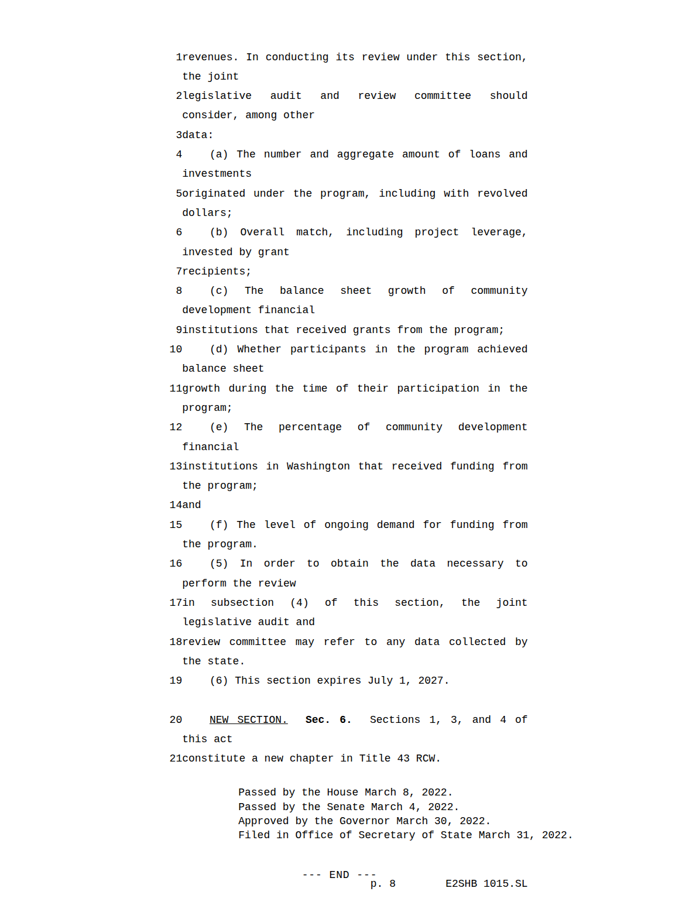| 1 | revenues. In conducting its review under this section, the joint |
| 2 | legislative audit and review committee should consider, among other |
| 3 | data: |
| 4 | (a) The number and aggregate amount of loans and investments |
| 5 | originated under the program, including with revolved dollars; |
| 6 | (b) Overall match, including project leverage, invested by grant |
| 7 | recipients; |
| 8 | (c) The balance sheet growth of community development financial |
| 9 | institutions that received grants from the program; |
| 10 | (d) Whether participants in the program achieved balance sheet |
| 11 | growth during the time of their participation in the program; |
| 12 | (e) The percentage of community development financial |
| 13 | institutions in Washington that received funding from the program; |
| 14 | and |
| 15 | (f) The level of ongoing demand for funding from the program. |
| 16 | (5) In order to obtain the data necessary to perform the review |
| 17 | in subsection (4) of this section, the joint legislative audit and |
| 18 | review committee may refer to any data collected by the state. |
| 19 | (6) This section expires July 1, 2027. |
| 20 | NEW SECTION. Sec. 6. Sections 1, 3, and 4 of this act |
| 21 | constitute a new chapter in Title 43 RCW. |
Passed by the House March 8, 2022. Passed by the Senate March 4, 2022. Approved by the Governor March 30, 2022. Filed in Office of Secretary of State March 31, 2022.
--- END ---
p. 8 E2SHB 1015.SL